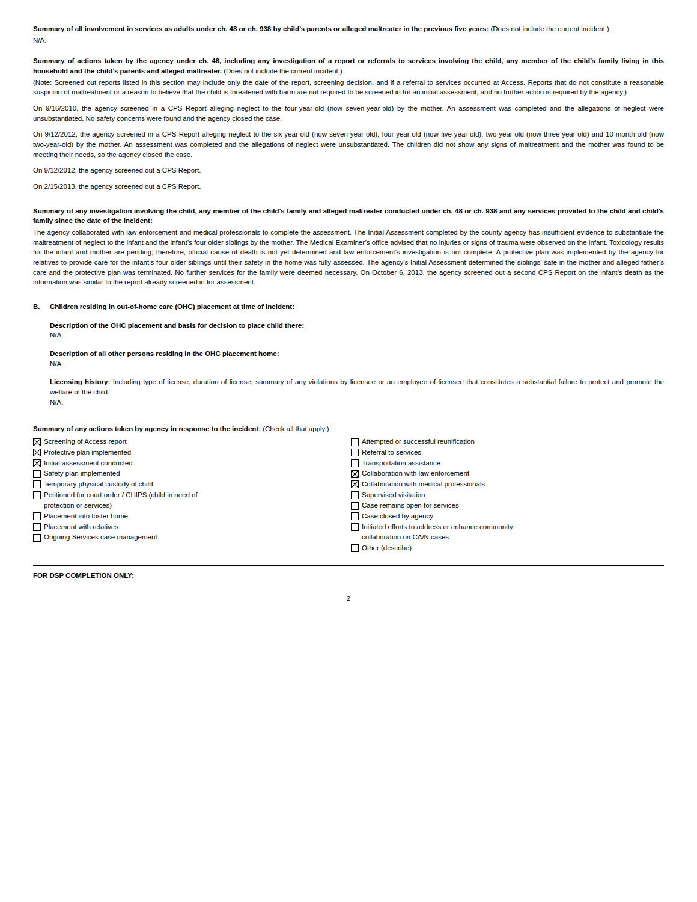Summary of all involvement in services as adults under ch. 48 or ch. 938 by child’s parents or alleged maltreater in the previous five years: (Does not include the current incident.)
N/A.
Summary of actions taken by the agency under ch. 48, including any investigation of a report or referrals to services involving the child, any member of the child’s family living in this household and the child’s parents and alleged maltreater. (Does not include the current incident.)
(Note: Screened out reports listed in this section may include only the date of the report, screening decision, and if a referral to services occurred at Access. Reports that do not constitute a reasonable suspicion of maltreatment or a reason to believe that the child is threatened with harm are not required to be screened in for an initial assessment, and no further action is required by the agency.)
On 9/16/2010, the agency screened in a CPS Report alleging neglect to the four-year-old (now seven-year-old) by the mother. An assessment was completed and the allegations of neglect were unsubstantiated. No safety concerns were found and the agency closed the case.
On 9/12/2012, the agency screened in a CPS Report alleging neglect to the six-year-old (now seven-year-old), four-year-old (now five-year-old), two-year-old (now three-year-old) and 10-month-old (now two-year-old) by the mother. An assessment was completed and the allegations of neglect were unsubstantiated. The children did not show any signs of maltreatment and the mother was found to be meeting their needs, so the agency closed the case.
On 9/12/2012, the agency screened out a CPS Report.
On 2/15/2013, the agency screened out a CPS Report.
Summary of any investigation involving the child, any member of the child’s family and alleged maltreater conducted under ch. 48 or ch. 938 and any services provided to the child and child’s family since the date of the incident:
The agency collaborated with law enforcement and medical professionals to complete the assessment. The Initial Assessment completed by the county agency has insufficient evidence to substantiate the maltreatment of neglect to the infant and the infant’s four older siblings by the mother. The Medical Examiner’s office advised that no injuries or signs of trauma were observed on the infant. Toxicology results for the infant and mother are pending; therefore, official cause of death is not yet determined and law enforcement’s investigation is not complete. A protective plan was implemented by the agency for relatives to provide care for the infant’s four older siblings until their safety in the home was fully assessed. The agency’s Initial Assessment determined the siblings’ safe in the mother and alleged father’s care and the protective plan was terminated. No further services for the family were deemed necessary. On October 6, 2013, the agency screened out a second CPS Report on the infant’s death as the information was similar to the report already screened in for assessment.
B.
Children residing in out-of-home care (OHC) placement at time of incident:
Description of the OHC placement and basis for decision to place child there:
N/A.
Description of all other persons residing in the OHC placement home:
N/A.
Licensing history: Including type of license, duration of license, summary of any violations by licensee or an employee of licensee that constitutes a substantial failure to protect and promote the welfare of the child.
N/A.
Summary of any actions taken by agency in response to the incident: (Check all that apply.)
| | Screening of Access report | | Attempted or successful reunification |
| | Protective plan implemented | | Referral to services |
| | Initial assessment conducted | | Transportation assistance |
| | Safety plan implemented | | Collaboration with law enforcement |
| | Temporary physical custody of child | | Collaboration with medical professionals |
| | Petitioned for court order / CHIPS (child in need of | | Supervised visitation |
| | protection or services) | | Case remains open for services |
| | Placement into foster home | | Case closed by agency |
| | Placement with relatives | | Initiated efforts to address or enhance community |
| | Ongoing Services case management | | collaboration on CA/N cases |
| | | | Other (describe): |
FOR DSP COMPLETION ONLY:
2